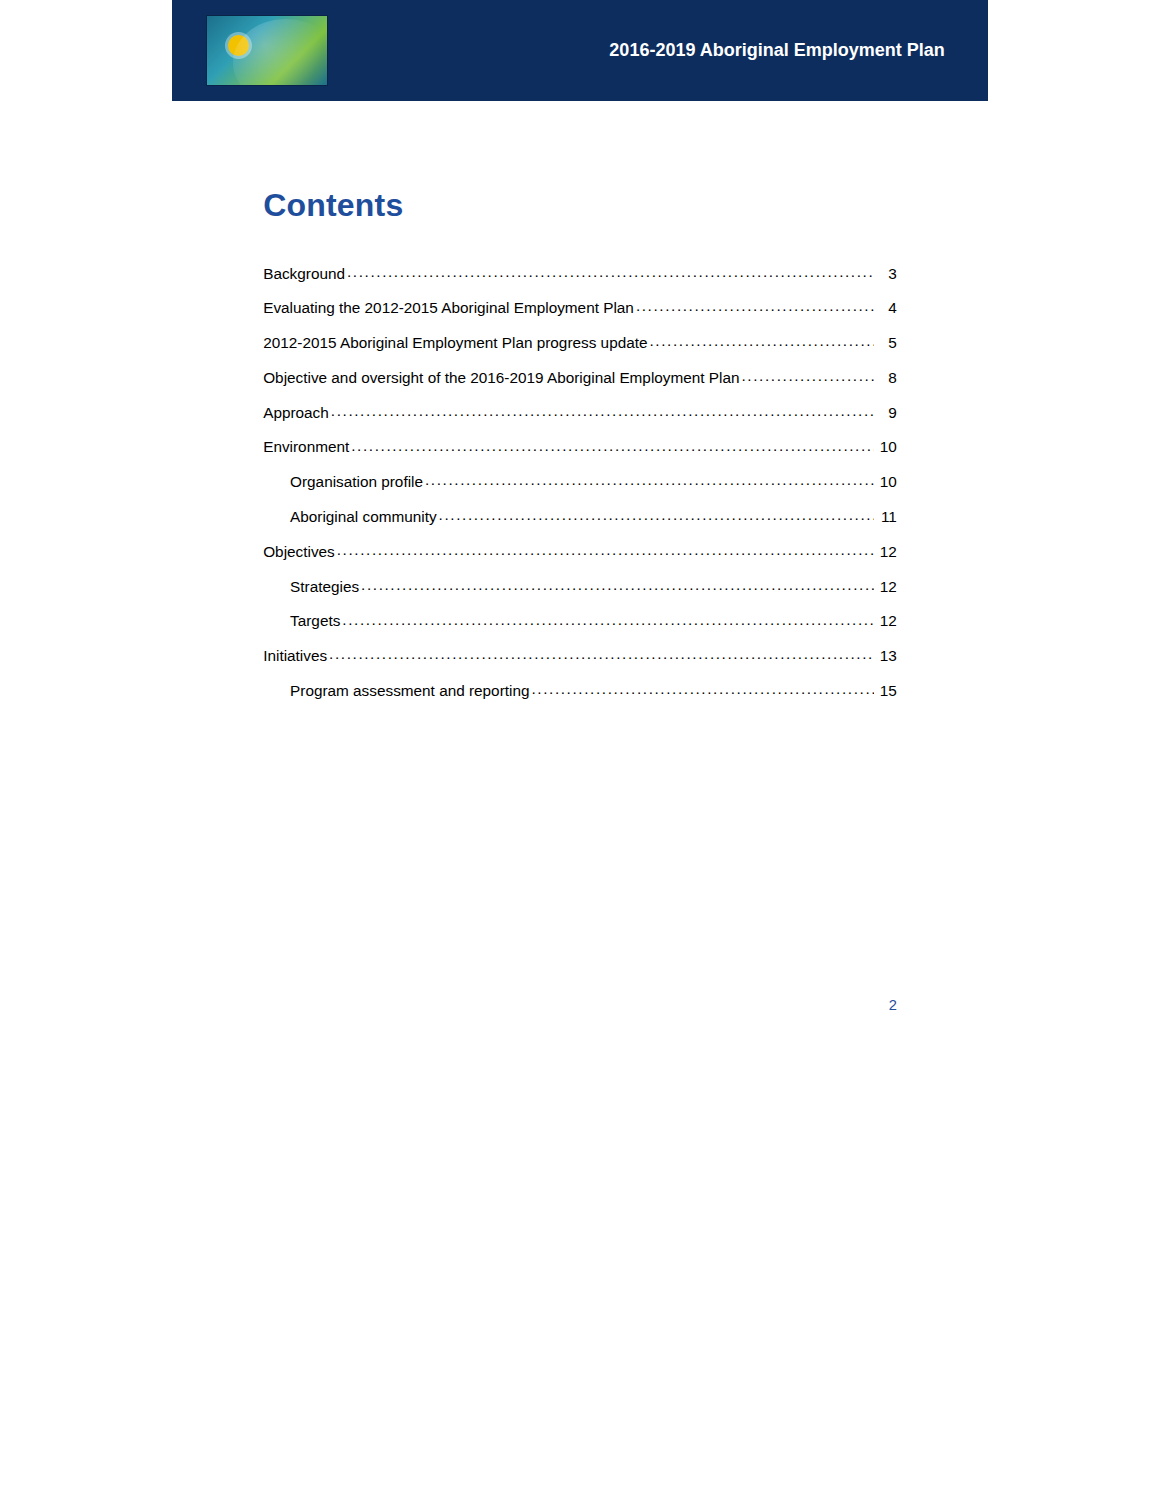2016-2019 Aboriginal Employment Plan
Contents
Background .................................................................................................................. 3
Evaluating the 2012-2015 Aboriginal Employment Plan ........................................................... 4
2012-2015 Aboriginal Employment Plan progress update ........................................................ 5
Objective and oversight of the 2016-2019 Aboriginal Employment Plan .................................... 8
Approach ..................................................................................................................... 9
Environment .................................................................................................................. 10
Organisation profile ............................................................................................................. 10
Aboriginal community .......................................................................................................... 11
Objectives .................................................................................................................... 12
Strategies ......................................................................................................................... 12
Targets ............................................................................................................................. 12
Initiatives ..................................................................................................................... 13
Program assessment and reporting ..................................................................................... 15
2